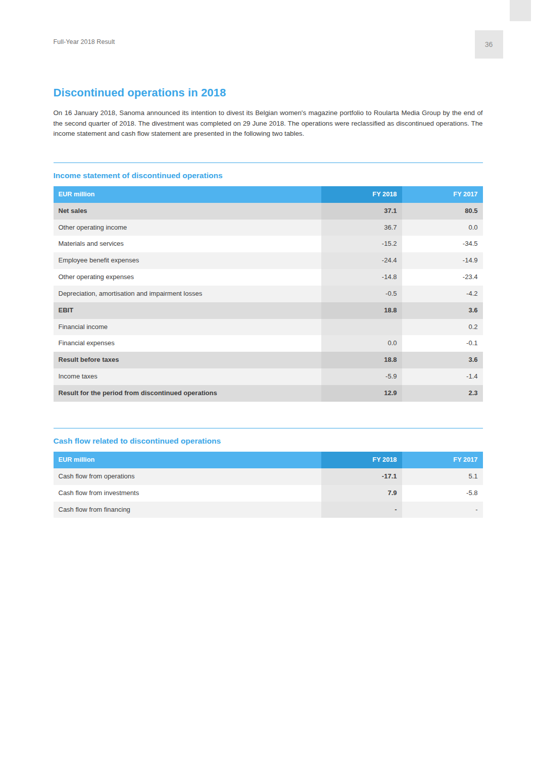Full-Year 2018 Result
36
Discontinued operations in 2018
On 16 January 2018, Sanoma announced its intention to divest its Belgian women's magazine portfolio to Roularta Media Group by the end of the second quarter of 2018. The divestment was completed on 29 June 2018. The operations were reclassified as discontinued operations. The income statement and cash flow statement are presented in the following two tables.
Income statement of discontinued operations
| EUR million | FY 2018 | FY 2017 |
| --- | --- | --- |
| Net sales | 37.1 | 80.5 |
| Other operating income | 36.7 | 0.0 |
| Materials and services | -15.2 | -34.5 |
| Employee benefit expenses | -24.4 | -14.9 |
| Other operating expenses | -14.8 | -23.4 |
| Depreciation, amortisation and impairment losses | -0.5 | -4.2 |
| EBIT | 18.8 | 3.6 |
| Financial income | | 0.2 |
| Financial expenses | 0.0 | -0.1 |
| Result before taxes | 18.8 | 3.6 |
| Income taxes | -5.9 | -1.4 |
| Result for the period from discontinued operations | 12.9 | 2.3 |
Cash flow related to discontinued operations
| EUR million | FY 2018 | FY 2017 |
| --- | --- | --- |
| Cash flow from operations | -17.1 | 5.1 |
| Cash flow from investments | 7.9 | -5.8 |
| Cash flow from financing | - | - |